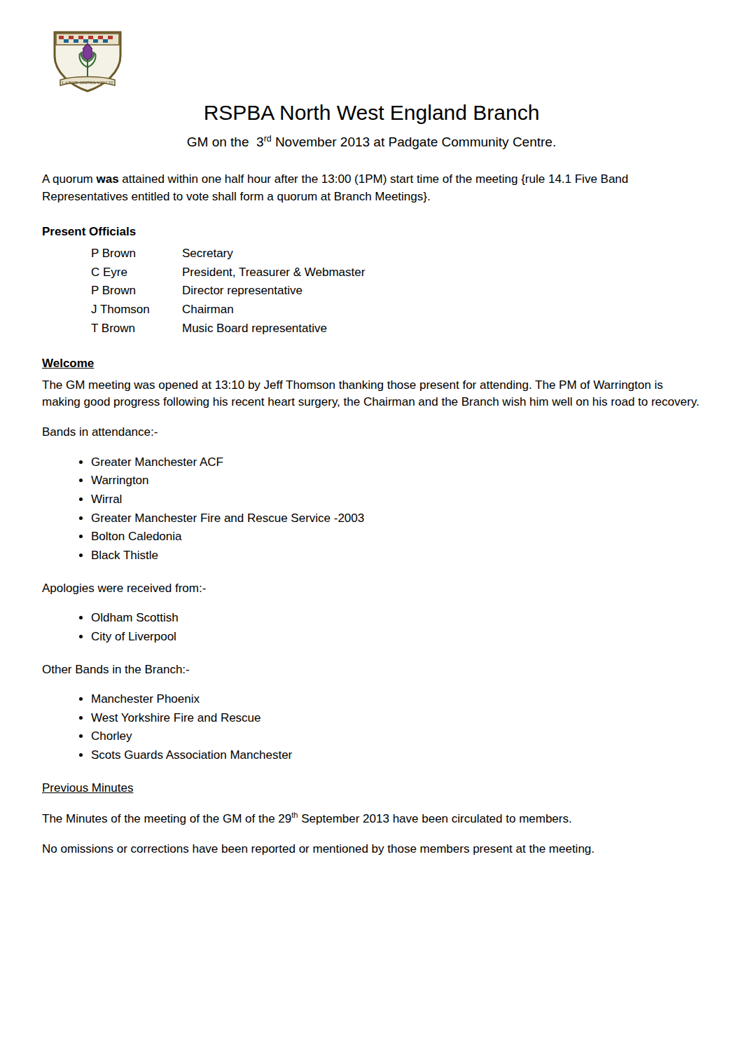LABOR OMNIA VINCIT
RSPBA North West England Branch
GM on the 3rd November 2013 at Padgate Community Centre.
A quorum was attained within one half hour after the 13:00 (1PM) start time of the meeting {rule 14.1 Five Band Representatives entitled to vote shall form a quorum at Branch Meetings}.
Present Officials
P Brown Secretary
C Eyre President, Treasurer & Webmaster
P Brown Director representative
J Thomson Chairman
T Brown Music Board representative
Welcome
The GM meeting was opened at 13:10 by Jeff Thomson thanking those present for attending. The PM of Warrington is making good progress following his recent heart surgery, the Chairman and the Branch wish him well on his road to recovery.
Bands in attendance:-
Greater Manchester ACF
Warrington
Wirral
Greater Manchester Fire and Rescue Service -2003
Bolton Caledonia
Black Thistle
Apologies were received from:-
Oldham Scottish
City of Liverpool
Other Bands in the Branch:-
Manchester Phoenix
West Yorkshire Fire and Rescue
Chorley
Scots Guards Association Manchester
Previous Minutes
The Minutes of the meeting of the GM of the 29th September 2013 have been circulated to members.
No omissions or corrections have been reported or mentioned by those members present at the meeting.